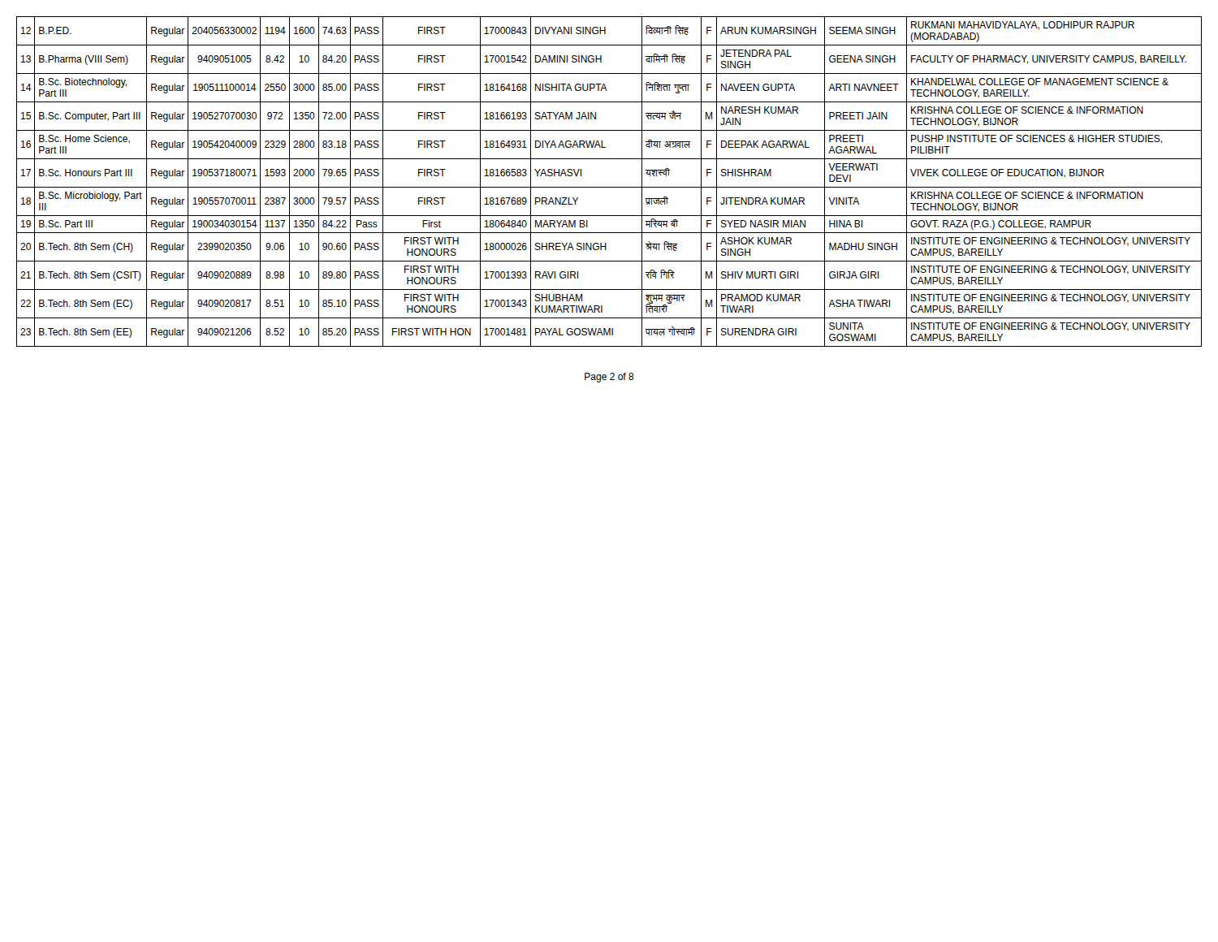| 12 | B.P.ED. | Regular | 204056330002 | 1194 | 1600 | 74.63 | PASS | FIRST | 17000843 | DIVYANI SINGH | दिव्यानी सिंह | F | ARUN KUMARSINGH | SEEMA SINGH | RUKMANI MAHAVIDYALAYA, LODHIPUR RAJPUR (MORADABAD) |
| 13 | B.Pharma (VIII Sem) | Regular | 9409051005 | 8.42 | 10 | 84.20 | PASS | FIRST | 17001542 | DAMINI SINGH | दामिनी सिंह | F | JETENDRA PAL SINGH | GEENA SINGH | FACULTY OF PHARMACY, UNIVERSITY CAMPUS, BAREILLY. |
| 14 | B.Sc. Biotechnology, Part III | Regular | 190511100014 | 2550 | 3000 | 85.00 | PASS | FIRST | 18164168 | NISHITA GUPTA | निशिता गुप्ता | F | NAVEEN GUPTA | ARTI NAVNEET | KHANDELWAL COLLEGE OF MANAGEMENT SCIENCE & TECHNOLOGY, BAREILLY. |
| 15 | B.Sc. Computer, Part III | Regular | 190527070030 | 972 | 1350 | 72.00 | PASS | FIRST | 18166193 | SATYAM JAIN | सत्यम जैन | M | NARESH KUMAR JAIN | PREETI JAIN | KRISHNA COLLEGE OF SCIENCE & INFORMATION TECHNOLOGY, BIJNOR |
| 16 | B.Sc. Home Science, Part III | Regular | 190542040009 | 2329 | 2800 | 83.18 | PASS | FIRST | 18164931 | DIYA AGARWAL | दीया अग्रवाल | F | DEEPAK AGARWAL | PREETI AGARWAL | PUSHP INSTITUTE OF SCIENCES & HIGHER STUDIES, PILIBHIT |
| 17 | B.Sc. Honours Part III | Regular | 190537180071 | 1593 | 2000 | 79.65 | PASS | FIRST | 18166583 | YASHASVI | यशस्वी | F | SHISHRAM | VEERWATI DEVI | VIVEK COLLEGE OF EDUCATION, BIJNOR |
| 18 | B.Sc. Microbiology, Part III | Regular | 190557070011 | 2387 | 3000 | 79.57 | PASS | FIRST | 18167689 | PRANZLY | प्रांजली | F | JITENDRA KUMAR | VINITA | KRISHNA COLLEGE OF SCIENCE & INFORMATION TECHNOLOGY, BIJNOR |
| 19 | B.Sc. Part III | Regular | 190034030154 | 1137 | 1350 | 84.22 | Pass | First | 18064840 | MARYAM BI | मरियम बी | F | SYED NASIR MIAN | HINA BI | GOVT. RAZA (P.G.) COLLEGE, RAMPUR |
| 20 | B.Tech. 8th Sem (CH) | Regular | 2399020350 | 9.06 | 10 | 90.60 | PASS | FIRST WITH HONOURS | 18000026 | SHREYA SINGH | श्रेया सिंह | F | ASHOK KUMAR SINGH | MADHU SINGH | INSTITUTE OF ENGINEERING & TECHNOLOGY, UNIVERSITY CAMPUS, BAREILLY |
| 21 | B.Tech. 8th Sem (CSIT) | Regular | 9409020889 | 8.98 | 10 | 89.80 | PASS | FIRST WITH HONOURS | 17001393 | RAVI GIRI | रवि गिरि | M | SHIV MURTI GIRI | GIRJA GIRI | INSTITUTE OF ENGINEERING & TECHNOLOGY, UNIVERSITY CAMPUS, BAREILLY |
| 22 | B.Tech. 8th Sem (EC) | Regular | 9409020817 | 8.51 | 10 | 85.10 | PASS | FIRST WITH HONOURS | 17001343 | SHUBHAM KUMARTIWARI | शुभम कुमार तिवारी | M | PRAMOD KUMAR TIWARI | ASHA TIWARI | INSTITUTE OF ENGINEERING & TECHNOLOGY, UNIVERSITY CAMPUS, BAREILLY |
| 23 | B.Tech. 8th Sem (EE) | Regular | 9409021206 | 8.52 | 10 | 85.20 | PASS | FIRST WITH HON | 17001481 | PAYAL GOSWAMI | पायल गोस्वामी | F | SURENDRA GIRI | SUNITA GOSWAMI | INSTITUTE OF ENGINEERING & TECHNOLOGY, UNIVERSITY CAMPUS, BAREILLY |
Page 2 of 8